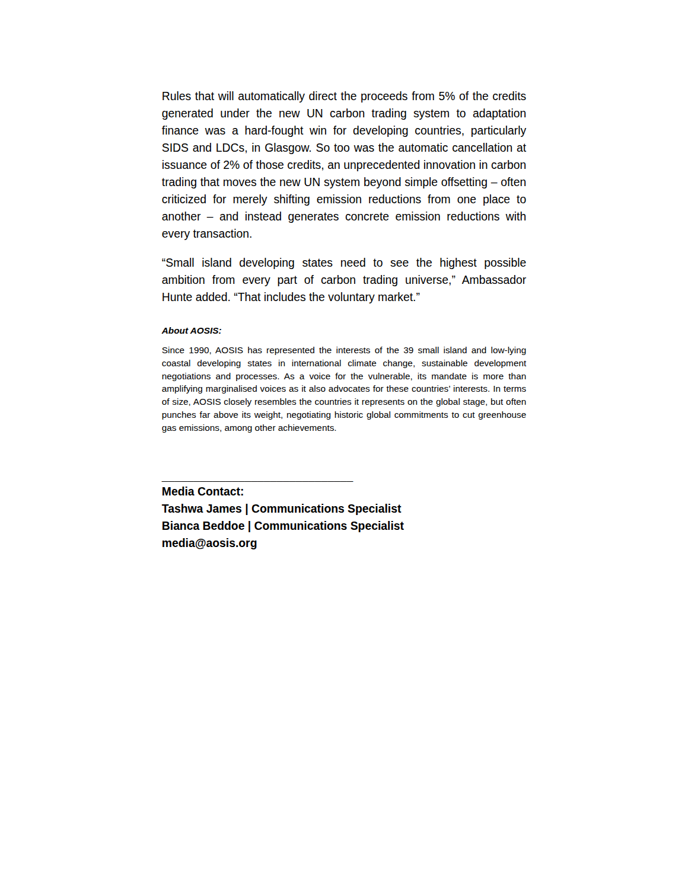Rules that will automatically direct the proceeds from 5% of the credits generated under the new UN carbon trading system to adaptation finance was a hard-fought win for developing countries, particularly SIDS and LDCs, in Glasgow. So too was the automatic cancellation at issuance of 2% of those credits, an unprecedented innovation in carbon trading that moves the new UN system beyond simple offsetting – often criticized for merely shifting emission reductions from one place to another – and instead generates concrete emission reductions with every transaction.
“Small island developing states need to see the highest possible ambition from every part of carbon trading universe,” Ambassador Hunte added. “That includes the voluntary market.”
About AOSIS:
Since 1990, AOSIS has represented the interests of the 39 small island and low-lying coastal developing states in international climate change, sustainable development negotiations and processes. As a voice for the vulnerable, its mandate is more than amplifying marginalised voices as it also advocates for these countries’ interests. In terms of size, AOSIS closely resembles the countries it represents on the global stage, but often punches far above its weight, negotiating historic global commitments to cut greenhouse gas emissions, among other achievements.
______________________________
Media Contact:
Tashwa James | Communications Specialist
Bianca Beddoe | Communications Specialist
media@aosis.org